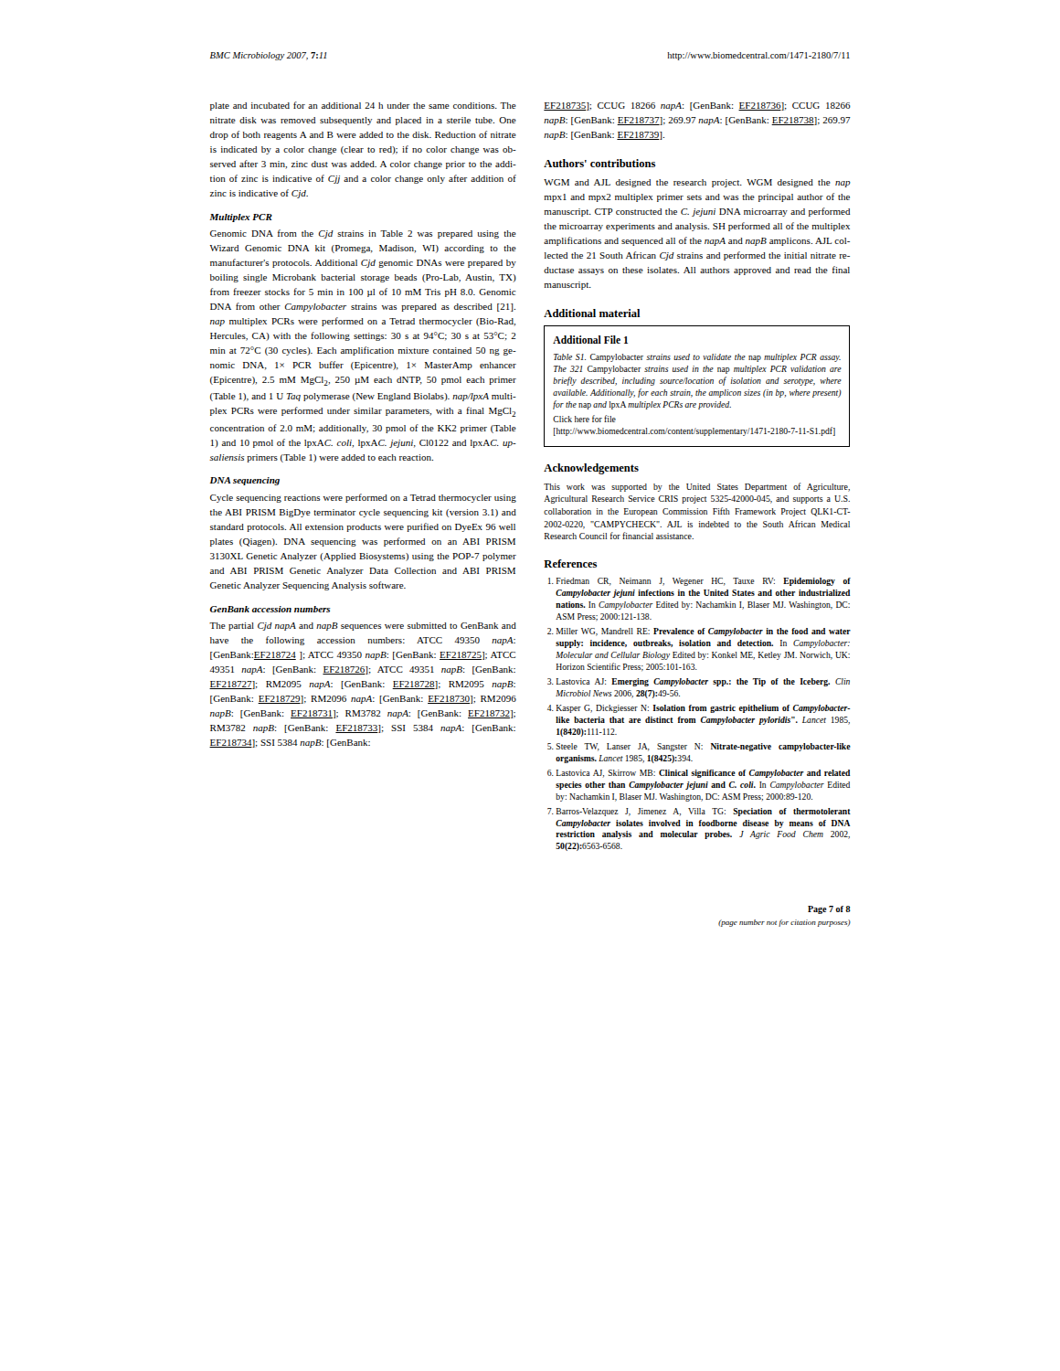BMC Microbiology 2007, 7: 11
http://www.biomedcentral.com/1471-2180/7/11
plate and incubated for an additional 24 h under the same conditions. The nitrate disk was removed subsequently and placed in a sterile tube. One drop of both reagents A and B were added to the disk. Reduction of nitrate is indicated by a color change (clear to red); if no color change was observed after 3 min, zinc dust was added. A color change prior to the addition of zinc is indicative of Cjj and a color change only after addition of zinc is indicative of Cjd.
Multiplex PCR
Genomic DNA from the Cjd strains in Table 2 was prepared using the Wizard Genomic DNA kit (Promega, Madison, WI) according to the manufacturer's protocols. Additional Cjd genomic DNAs were prepared by boiling single Microbank bacterial storage beads (Pro-Lab, Austin, TX) from freezer stocks for 5 min in 100 µl of 10 mM Tris pH 8.0. Genomic DNA from other Campylobacter strains was prepared as described [21]. nap multiplex PCRs were performed on a Tetrad thermocycler (Bio-Rad, Hercules, CA) with the following settings: 30 s at 94°C; 30 s at 53°C; 2 min at 72°C (30 cycles). Each amplification mixture contained 50 ng genomic DNA, 1× PCR buffer (Epicentre), 1× MasterAmp enhancer (Epicentre), 2.5 mM MgCl2, 250 µM each dNTP, 50 pmol each primer (Table 1), and 1 U Taq polymerase (New England Biolabs). nap/lpxA multiplex PCRs were performed under similar parameters, with a final MgCl2 concentration of 2.0 mM; additionally, 30 pmol of the KK2 primer (Table 1) and 10 pmol of the lpxAC. coli, lpxAC. jejuni, Cl0122 and lpxAC. upsaliensis primers (Table 1) were added to each reaction.
DNA sequencing
Cycle sequencing reactions were performed on a Tetrad thermocycler using the ABI PRISM BigDye terminator cycle sequencing kit (version 3.1) and standard protocols. All extension products were purified on DyeEx 96 well plates (Qiagen). DNA sequencing was performed on an ABI PRISM 3130XL Genetic Analyzer (Applied Biosystems) using the POP-7 polymer and ABI PRISM Genetic Analyzer Data Collection and ABI PRISM Genetic Analyzer Sequencing Analysis software.
GenBank accession numbers
The partial Cjd napA and napB sequences were submitted to GenBank and have the following accession numbers: ATCC 49350 napA: [GenBank:EF218724 ]; ATCC 49350 napB: [GenBank: EF218725]; ATCC 49351 napA: [GenBank: EF218726]; ATCC 49351 napB: [GenBank: EF218727]; RM2095 napA: [GenBank: EF218728]; RM2095 napB: [GenBank: EF218729]; RM2096 napA: [GenBank: EF218730]; RM2096 napB: [GenBank: EF218731]; RM3782 napA: [GenBank: EF218732]; RM3782 napB: [GenBank: EF218733]; SSI 5384 napA: [GenBank: EF218734]; SSI 5384 napB: [GenBank:
EF218735]; CCUG 18266 napA: [GenBank: EF218736]; CCUG 18266 napB: [GenBank: EF218737]; 269.97 napA: [GenBank: EF218738]; 269.97 napB: [GenBank: EF218739].
Authors' contributions
WGM and AJL designed the research project. WGM designed the nap mpx1 and mpx2 multiplex primer sets and was the principal author of the manuscript. CTP constructed the C. jejuni DNA microarray and performed the microarray experiments and analysis. SH performed all of the multiplex amplifications and sequenced all of the napA and napB amplicons. AJL collected the 21 South African Cjd strains and performed the initial nitrate reductase assays on these isolates. All authors approved and read the final manuscript.
Additional material
Additional File 1
Table S1. Campylobacter strains used to validate the nap multiplex PCR assay. The 321 Campylobacter strains used in the nap multiplex PCR validation are briefly described, including source/location of isolation and serotype, where available. Additionally, for each strain, the amplicon sizes (in bp, where present) for the nap and lpxA multiplex PCRs are provided.
Click here for file
[http://www.biomedcentral.com/content/supplementary/1471-2180-7-11-S1.pdf]
Acknowledgements
This work was supported by the United States Department of Agriculture, Agricultural Research Service CRIS project 5325-42000-045, and supports a U.S. collaboration in the European Commission Fifth Framework Project QLK1-CT-2002-0220, "CAMPYCHECK". AJL is indebted to the South African Medical Research Council for financial assistance.
References
Friedman CR, Neimann J, Wegener HC, Tauxe RV: Epidemiology of Campylobacter jejuni infections in the United States and other industrialized nations. In Campylobacter Edited by: Nachamkin I, Blaser MJ. Washington, DC: ASM Press; 2000:121-138.
Miller WG, Mandrell RE: Prevalence of Campylobacter in the food and water supply: incidence, outbreaks, isolation and detection. In Campylobacter: Molecular and Cellular Biology Edited by: Konkel ME, Ketley JM. Norwich, UK: Horizon Scientific Press; 2005:101-163.
Lastovica AJ: Emerging Campylobacter spp.: the Tip of the Iceberg. Clin Microbiol News 2006, 28(7): 49-56.
Kasper G, Dickgiesser N: Isolation from gastric epithelium of Campylobacter-like bacteria that are distinct from Campylobacter pyloridis". Lancet 1985, 1(8420): 111-112.
Steele TW, Lanser JA, Sangster N: Nitrate-negative campylobacter-like organisms. Lancet 1985, 1(8425): 394.
Lastovica AJ, Skirrow MB: Clinical significance of Campylobacter and related species other than Campylobacter jejuni and C. coli. In Campylobacter Edited by: Nachamkin I, Blaser MJ. Washington, DC: ASM Press; 2000:89-120.
Barros-Velazquez J, Jimenez A, Villa TG: Speciation of thermotolerant Campylobacter isolates involved in foodborne disease by means of DNA restriction analysis and molecular probes. J Agric Food Chem 2002, 50(22): 6563-6568.
Page 7 of 8
(page number not for citation purposes)